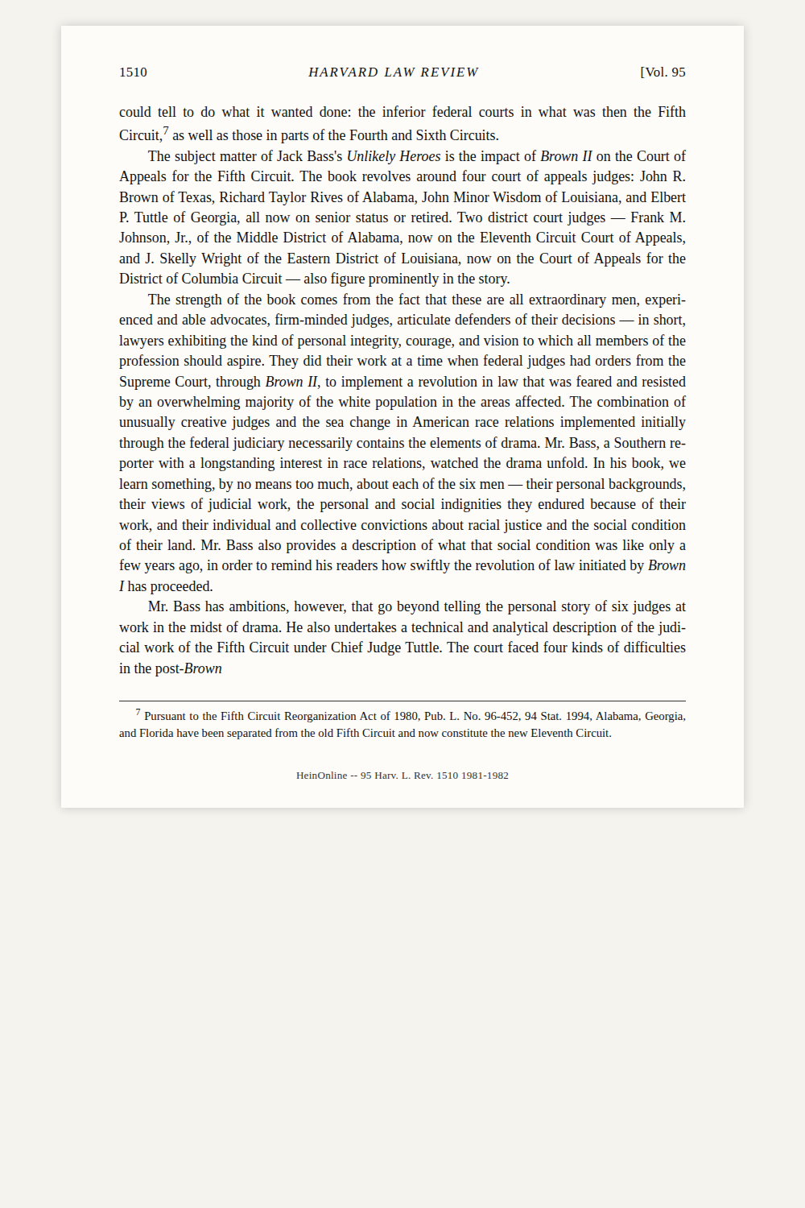1510 HARVARD LAW REVIEW [Vol. 95
could tell to do what it wanted done: the inferior federal courts in what was then the Fifth Circuit,7 as well as those in parts of the Fourth and Sixth Circuits.
The subject matter of Jack Bass's Unlikely Heroes is the impact of Brown II on the Court of Appeals for the Fifth Circuit. The book revolves around four court of appeals judges: John R. Brown of Texas, Richard Taylor Rives of Alabama, John Minor Wisdom of Louisiana, and Elbert P. Tuttle of Georgia, all now on senior status or retired. Two district court judges — Frank M. Johnson, Jr., of the Middle District of Alabama, now on the Eleventh Circuit Court of Appeals, and J. Skelly Wright of the Eastern District of Louisiana, now on the Court of Appeals for the District of Columbia Circuit — also figure prominently in the story.
The strength of the book comes from the fact that these are all extraordinary men, experienced and able advocates, firm-minded judges, articulate defenders of their decisions — in short, lawyers exhibiting the kind of personal integrity, courage, and vision to which all members of the profession should aspire. They did their work at a time when federal judges had orders from the Supreme Court, through Brown II, to implement a revolution in law that was feared and resisted by an overwhelming majority of the white population in the areas affected. The combination of unusually creative judges and the sea change in American race relations implemented initially through the federal judiciary necessarily contains the elements of drama. Mr. Bass, a Southern reporter with a longstanding interest in race relations, watched the drama unfold. In his book, we learn something, by no means too much, about each of the six men — their personal backgrounds, their views of judicial work, the personal and social indignities they endured because of their work, and their individual and collective convictions about racial justice and the social condition of their land. Mr. Bass also provides a description of what that social condition was like only a few years ago, in order to remind his readers how swiftly the revolution of law initiated by Brown I has proceeded.
Mr. Bass has ambitions, however, that go beyond telling the personal story of six judges at work in the midst of drama. He also undertakes a technical and analytical description of the judicial work of the Fifth Circuit under Chief Judge Tuttle. The court faced four kinds of difficulties in the post-Brown
7 Pursuant to the Fifth Circuit Reorganization Act of 1980, Pub. L. No. 96-452, 94 Stat. 1994, Alabama, Georgia, and Florida have been separated from the old Fifth Circuit and now constitute the new Eleventh Circuit.
HeinOnline -- 95 Harv. L. Rev. 1510 1981-1982